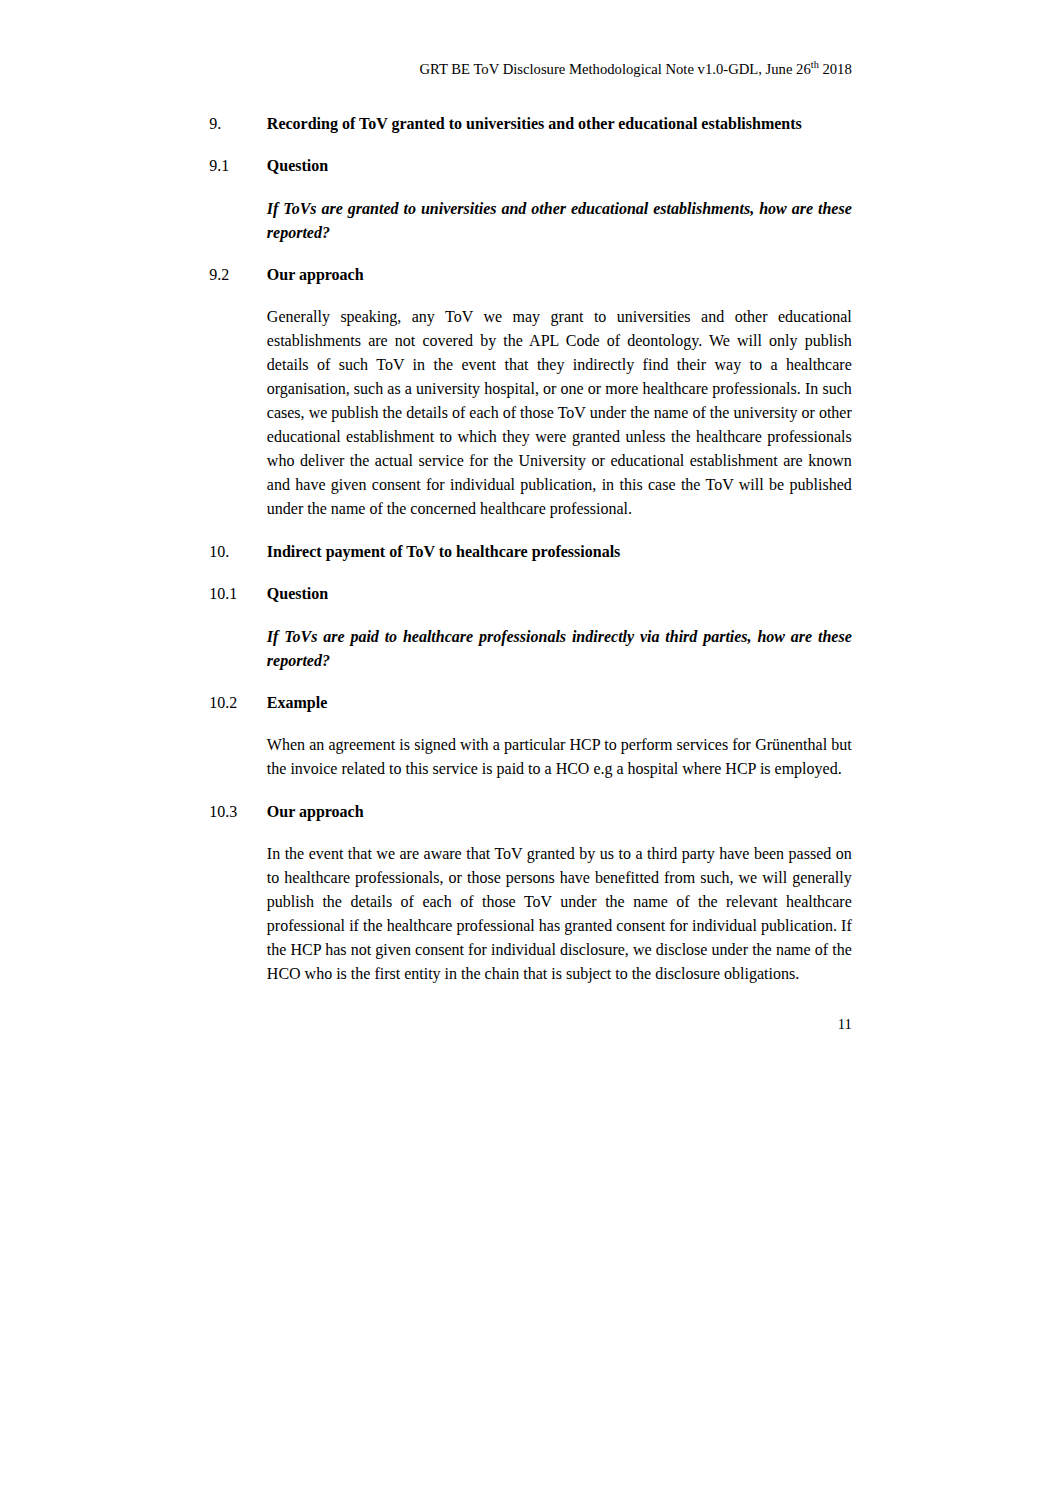GRT BE ToV Disclosure Methodological Note v1.0-GDL, June 26th 2018
9.
Recording of ToV granted to universities and other educational establishments
9.1
Question
If ToVs are granted to universities and other educational establishments, how are these reported?
9.2
Our approach
Generally speaking, any ToV we may grant to universities and other educational establishments are not covered by the APL Code of deontology. We will only publish details of such ToV in the event that they indirectly find their way to a healthcare organisation, such as a university hospital, or one or more healthcare professionals. In such cases, we publish the details of each of those ToV under the name of the university or other educational establishment to which they were granted unless the healthcare professionals who deliver the actual service for the University or educational establishment are known and have given consent for individual publication, in this case the ToV will be published under the name of the concerned healthcare professional.
10.
Indirect payment of ToV to healthcare professionals
10.1
Question
If ToVs are paid to healthcare professionals indirectly via third parties, how are these reported?
10.2
Example
When an agreement is signed with a particular HCP to perform services for Grünenthal but the invoice related to this service is paid to a HCO e.g a hospital where HCP is employed.
10.3
Our approach
In the event that we are aware that ToV granted by us to a third party have been passed on to healthcare professionals, or those persons have benefitted from such, we will generally publish the details of each of those ToV under the name of the relevant healthcare professional if the healthcare professional has granted consent for individual publication. If the HCP has not given consent for individual disclosure, we disclose under the name of the HCO who is the first entity in the chain that is subject to the disclosure obligations.
11